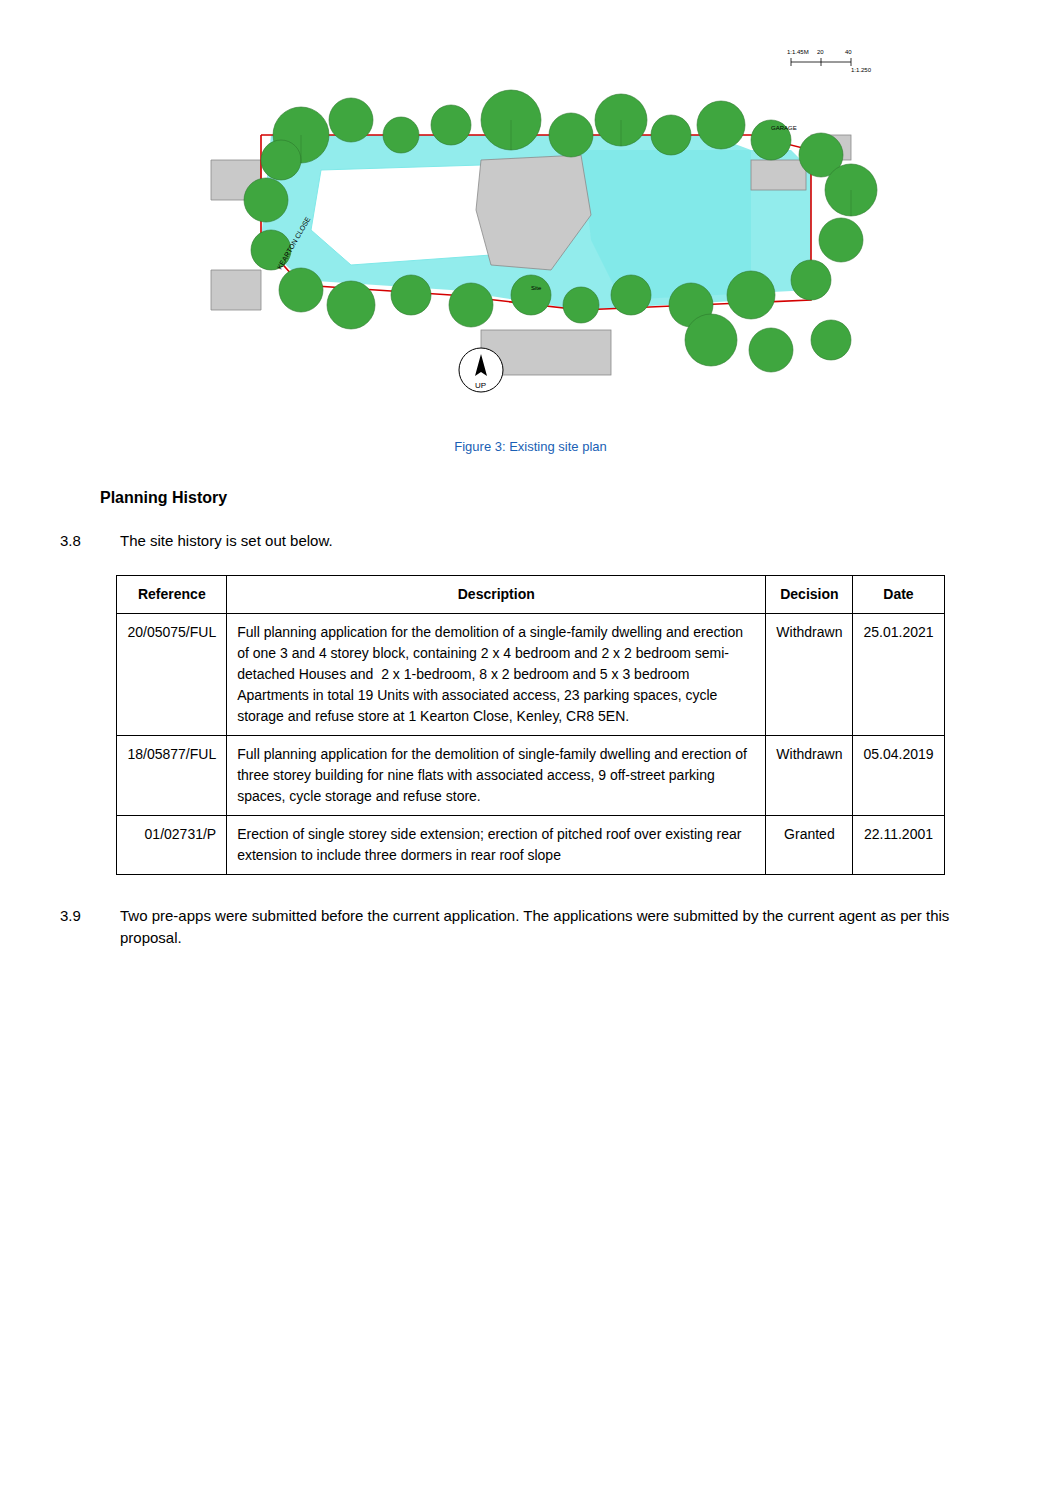1:1.45M 20 40 1:1.250 UP KEARTON CLOSE GARAGE Site
Figure 3: Existing site plan
Planning History
3.8
The site history is set out below.
| Reference | Description | Decision | Date |
| --- | --- | --- | --- |
| 20/05075/FUL | Full planning application for the demolition of a single-family dwelling and erection of one 3 and 4 storey block, containing 2 x 4 bedroom and 2 x 2 bedroom semi-detached Houses and 2 x 1-bedroom, 8 x 2 bedroom and 5 x 3 bedroom Apartments in total 19 Units with associated access, 23 parking spaces, cycle storage and refuse store at 1 Kearton Close, Kenley, CR8 5EN. | Withdrawn | 25.01.2021 |
| 18/05877/FUL | Full planning application for the demolition of single-family dwelling and erection of three storey building for nine flats with associated access, 9 off-street parking spaces, cycle storage and refuse store. | Withdrawn | 05.04.2019 |
| 01/02731/P | Erection of single storey side extension; erection of pitched roof over existing rear extension to include three dormers in rear roof slope | Granted | 22.11.2001 |
3.9
Two pre-apps were submitted before the current application. The applications were submitted by the current agent as per this proposal.